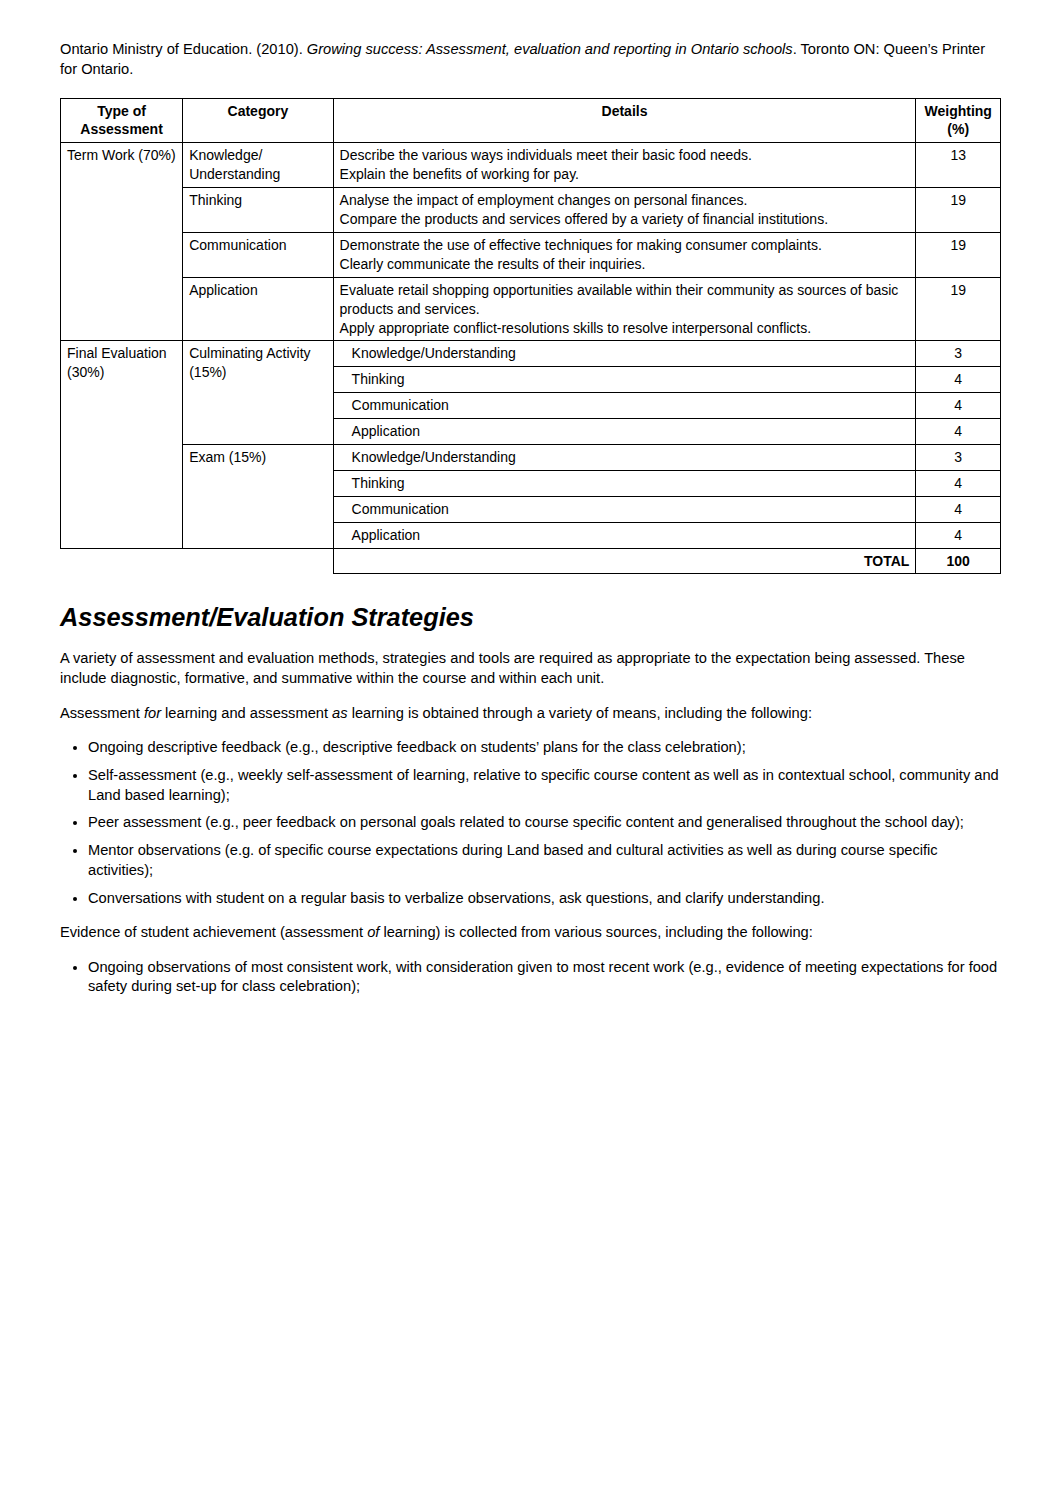Ontario Ministry of Education. (2010). Growing success: Assessment, evaluation and reporting in Ontario schools. Toronto ON: Queen’s Printer for Ontario.
| Type of Assessment | Category | Details | Weighting (%) |
| --- | --- | --- | --- |
| Term Work (70%) | Knowledge/ Understanding | Describe the various ways individuals meet their basic food needs. Explain the benefits of working for pay. | 13 |
| Thinking | Analyse the impact of employment changes on personal finances. Compare the products and services offered by a variety of financial institutions. | 19 |
| Communication | Demonstrate the use of effective techniques for making consumer complaints. Clearly communicate the results of their inquiries. | 19 |
| Application | Evaluate retail shopping opportunities available within their community as sources of basic products and services. Apply appropriate conflict-resolutions skills to resolve interpersonal conflicts. | 19 |
| Final Evaluation (30%) | Culminating Activity (15%) | Knowledge/Understanding | 3 |
| Thinking | 4 |
| Communication | 4 |
| Application | 4 |
| Exam (15%) | Knowledge/Understanding | 3 |
| Thinking | 4 |
| Communication | 4 |
| Application | 4 |
| | TOTAL | 100 |
Assessment/Evaluation Strategies
A variety of assessment and evaluation methods, strategies and tools are required as appropriate to the expectation being assessed. These include diagnostic, formative, and summative within the course and within each unit.
Assessment for learning and assessment as learning is obtained through a variety of means, including the following:
Ongoing descriptive feedback (e.g., descriptive feedback on students’ plans for the class celebration);
Self-assessment (e.g., weekly self-assessment of learning, relative to specific course content as well as in contextual school, community and Land based learning);
Peer assessment (e.g., peer feedback on personal goals related to course specific content and generalised throughout the school day);
Mentor observations (e.g. of specific course expectations during Land based and cultural activities as well as during course specific activities);
Conversations with student on a regular basis to verbalize observations, ask questions, and clarify understanding.
Evidence of student achievement (assessment of learning) is collected from various sources, including the following:
Ongoing observations of most consistent work, with consideration given to most recent work (e.g., evidence of meeting expectations for food safety during set-up for class celebration);